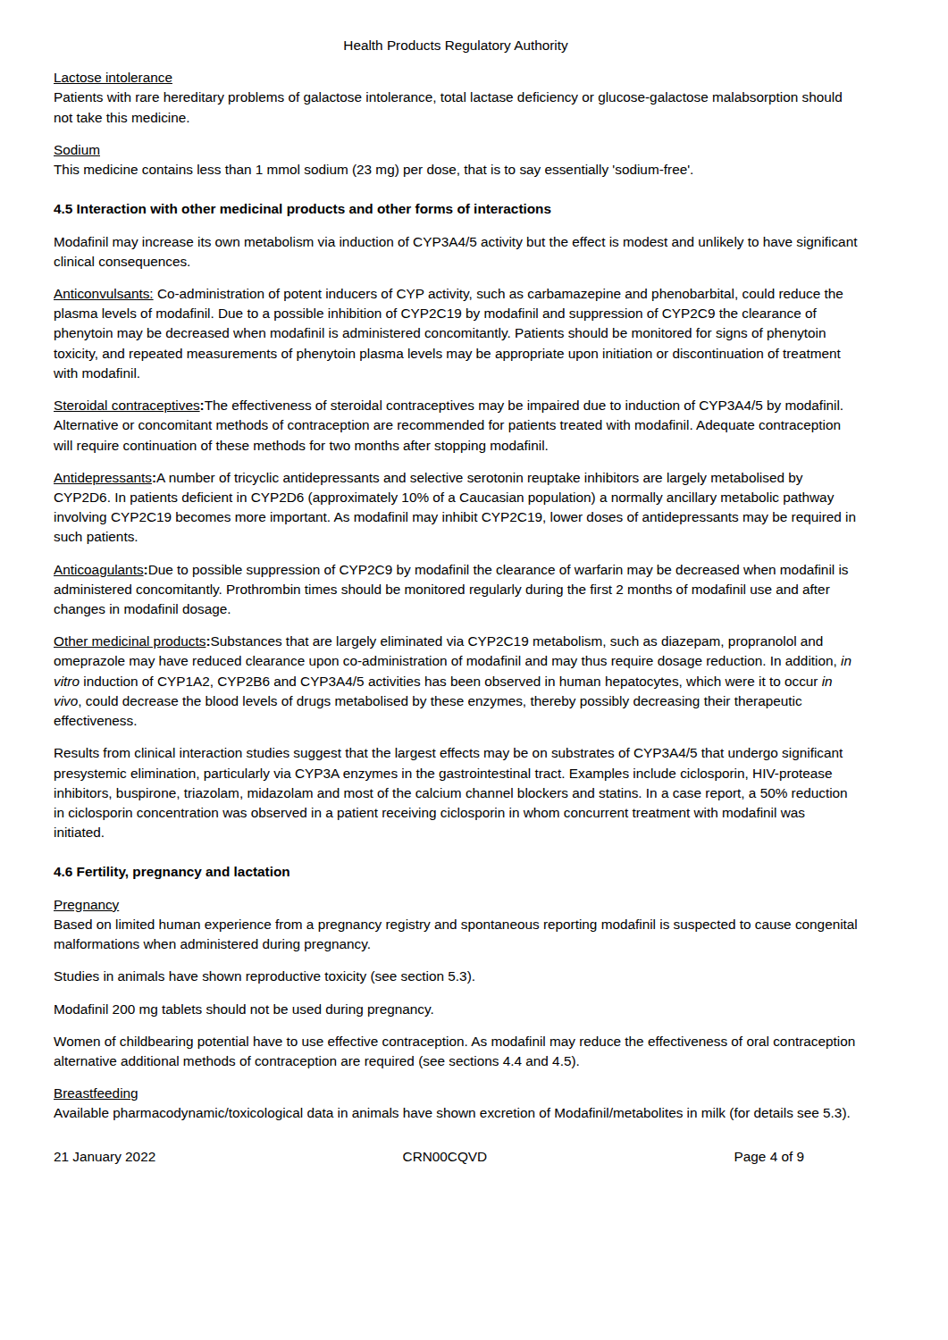Health Products Regulatory Authority
Lactose intolerance
Patients with rare hereditary problems of galactose intolerance, total lactase deficiency or glucose-galactose malabsorption should not take this medicine.
Sodium
This medicine contains less than 1 mmol sodium (23 mg) per dose, that is to say essentially 'sodium-free'.
4.5 Interaction with other medicinal products and other forms of interactions
Modafinil may increase its own metabolism via induction of CYP3A4/5 activity but the effect is modest and unlikely to have significant clinical consequences.
Anticonvulsants: Co-administration of potent inducers of CYP activity, such as carbamazepine and phenobarbital, could reduce the plasma levels of modafinil. Due to a possible inhibition of CYP2C19 by modafinil and suppression of CYP2C9 the clearance of phenytoin may be decreased when modafinil is administered concomitantly. Patients should be monitored for signs of phenytoin toxicity, and repeated measurements of phenytoin plasma levels may be appropriate upon initiation or discontinuation of treatment with modafinil.
Steroidal contraceptives: The effectiveness of steroidal contraceptives may be impaired due to induction of CYP3A4/5 by modafinil. Alternative or concomitant methods of contraception are recommended for patients treated with modafinil. Adequate contraception will require continuation of these methods for two months after stopping modafinil.
Antidepressants: A number of tricyclic antidepressants and selective serotonin reuptake inhibitors are largely metabolised by CYP2D6. In patients deficient in CYP2D6 (approximately 10% of a Caucasian population) a normally ancillary metabolic pathway involving CYP2C19 becomes more important. As modafinil may inhibit CYP2C19, lower doses of antidepressants may be required in such patients.
Anticoagulants: Due to possible suppression of CYP2C9 by modafinil the clearance of warfarin may be decreased when modafinil is administered concomitantly. Prothrombin times should be monitored regularly during the first 2 months of modafinil use and after changes in modafinil dosage.
Other medicinal products: Substances that are largely eliminated via CYP2C19 metabolism, such as diazepam, propranolol and omeprazole may have reduced clearance upon co-administration of modafinil and may thus require dosage reduction. In addition, in vitro induction of CYP1A2, CYP2B6 and CYP3A4/5 activities has been observed in human hepatocytes, which were it to occur in vivo, could decrease the blood levels of drugs metabolised by these enzymes, thereby possibly decreasing their therapeutic effectiveness.
Results from clinical interaction studies suggest that the largest effects may be on substrates of CYP3A4/5 that undergo significant presystemic elimination, particularly via CYP3A enzymes in the gastrointestinal tract. Examples include ciclosporin, HIV-protease inhibitors, buspirone, triazolam, midazolam and most of the calcium channel blockers and statins. In a case report, a 50% reduction in ciclosporin concentration was observed in a patient receiving ciclosporin in whom concurrent treatment with modafinil was initiated.
4.6 Fertility, pregnancy and lactation
Pregnancy
Based on limited human experience from a pregnancy registry and spontaneous reporting modafinil is suspected to cause congenital malformations when administered during pregnancy.
Studies in animals have shown reproductive toxicity (see section 5.3).
Modafinil 200 mg tablets should not be used during pregnancy.
Women of childbearing potential have to use effective contraception. As modafinil may reduce the effectiveness of oral contraception alternative additional methods of contraception are required (see sections 4.4 and 4.5).
Breastfeeding
Available pharmacodynamic/toxicological data in animals have shown excretion of Modafinil/metabolites in milk (for details see 5.3).
21 January 2022 CRN00CQVD Page 4 of 9